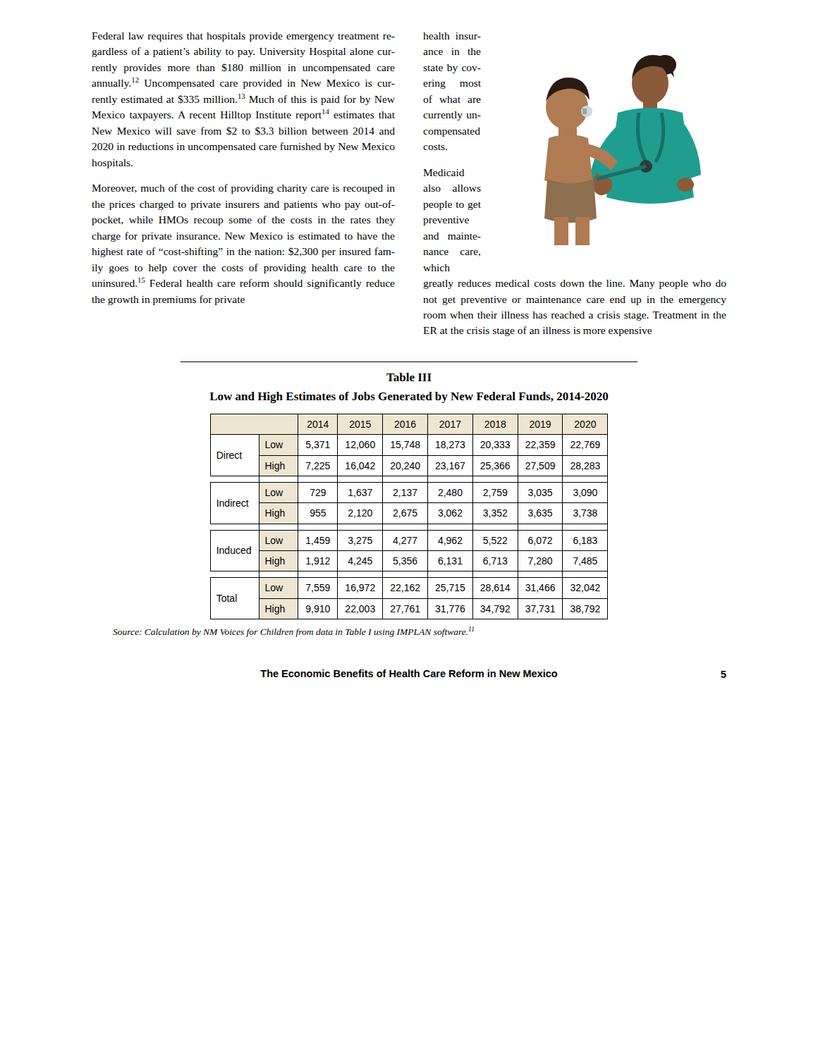Federal law requires that hospitals provide emergency treatment regardless of a patient’s ability to pay. University Hospital alone currently provides more than $180 million in uncompensated care annually.12 Uncompensated care provided in New Mexico is currently estimated at $335 million.13 Much of this is paid for by New Mexico taxpayers. A recent Hilltop Institute report14 estimates that New Mexico will save from $2 to $3.3 billion between 2014 and 2020 in reductions in uncompensated care furnished by New Mexico hospitals.
Moreover, much of the cost of providing charity care is recouped in the prices charged to private insurers and patients who pay out-of-pocket, while HMOs recoup some of the costs in the rates they charge for private insurance. New Mexico is estimated to have the highest rate of “cost-shifting” in the nation: $2,300 per insured family goes to help cover the costs of providing health care to the uninsured.15 Federal health care reform should significantly reduce the growth in premiums for private
health insurance in the state by covering most of what are currently uncompensated costs.
Medicaid also allows people to get preventive and maintenance care, which greatly reduces medical costs down the line. Many people who do not get preventive or maintenance care end up in the emergency room when their illness has reached a crisis stage. Treatment in the ER at the crisis stage of an illness is more expensive
Table III
Low and High Estimates of Jobs Generated by New Federal Funds, 2014-2020
| | 2014 | 2015 | 2016 | 2017 | 2018 | 2019 | 2020 |
| --- | --- | --- | --- | --- | --- | --- | --- |
| Direct | Low | 5,371 | 12,060 | 15,748 | 18,273 | 20,333 | 22,359 | 22,769 |
| High | 7,225 | 16,042 | 20,240 | 23,167 | 25,366 | 27,509 | 28,283 |
| Indirect | Low | 729 | 1,637 | 2,137 | 2,480 | 2,759 | 3,035 | 3,090 |
| High | 955 | 2,120 | 2,675 | 3,062 | 3,352 | 3,635 | 3,738 |
| Induced | Low | 1,459 | 3,275 | 4,277 | 4,962 | 5,522 | 6,072 | 6,183 |
| High | 1,912 | 4,245 | 5,356 | 6,131 | 6,713 | 7,280 | 7,485 |
| Total | Low | 7,559 | 16,972 | 22,162 | 25,715 | 28,614 | 31,466 | 32,042 |
| High | 9,910 | 22,003 | 27,761 | 31,776 | 34,792 | 37,731 | 38,792 |
Source: Calculation by NM Voices for Children from data in Table I using IMPLAN software.11
The Economic Benefits of Health Care Reform in New Mexico 5